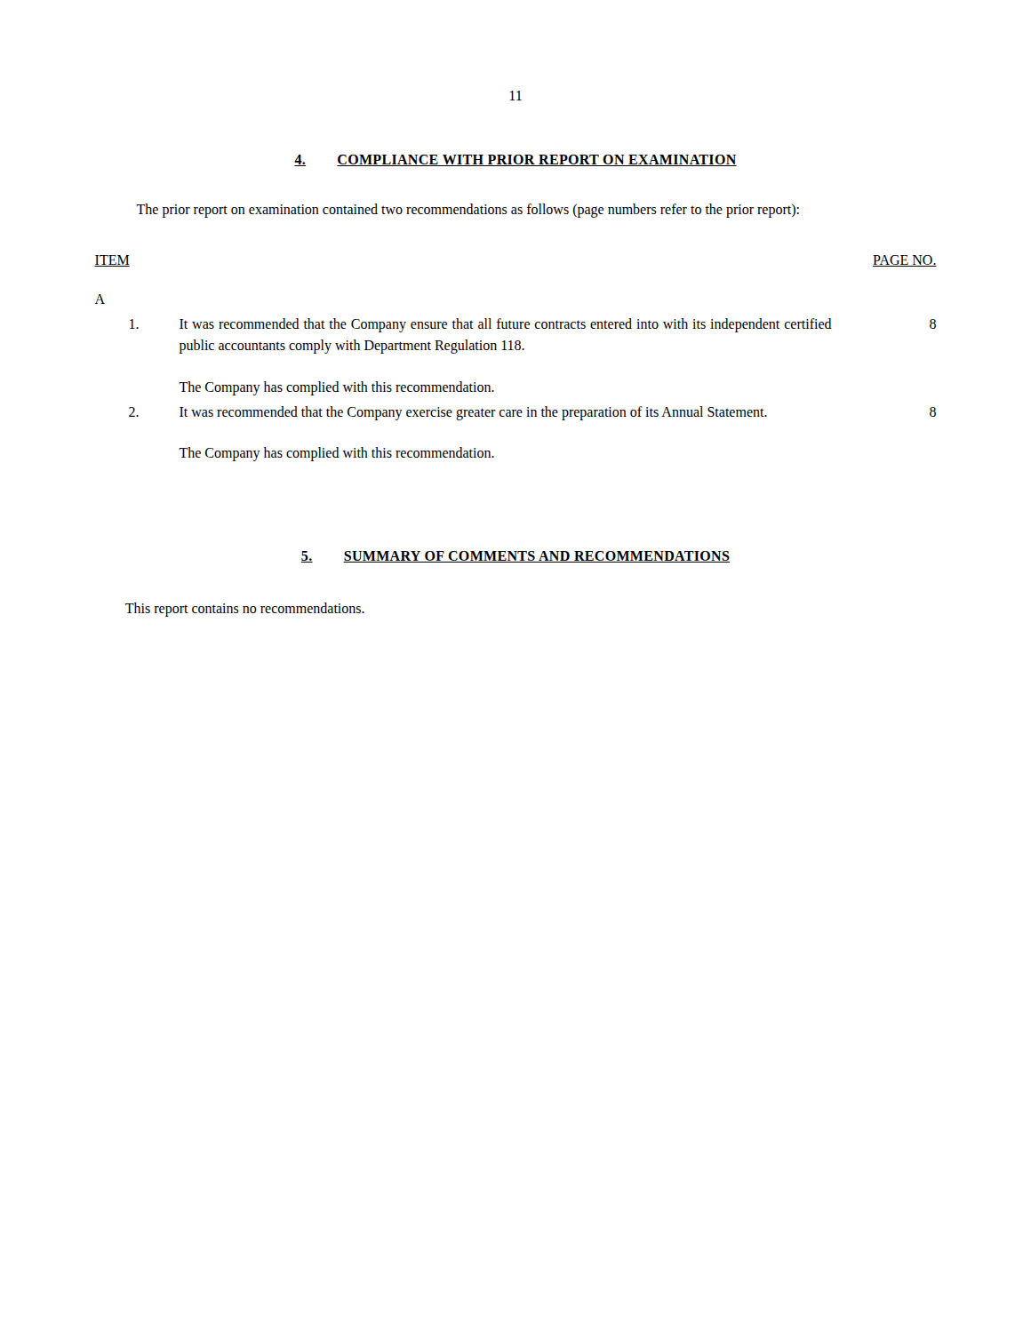11
4. COMPLIANCE WITH PRIOR REPORT ON EXAMINATION
The prior report on examination contained two recommendations as follows (page numbers refer to the prior report):
| ITEM | PAGE NO. |
| --- | --- |
| A | | | |
| | 1. | It was recommended that the Company ensure that all future contracts entered into with its independent certified public accountants comply with Department Regulation 118. | 8 |
| | | The Company has complied with this recommendation. | |
| | 2. | It was recommended that the Company exercise greater care in the preparation of its Annual Statement. | 8 |
| | | The Company has complied with this recommendation. | |
5. SUMMARY OF COMMENTS AND RECOMMENDATIONS
This report contains no recommendations.